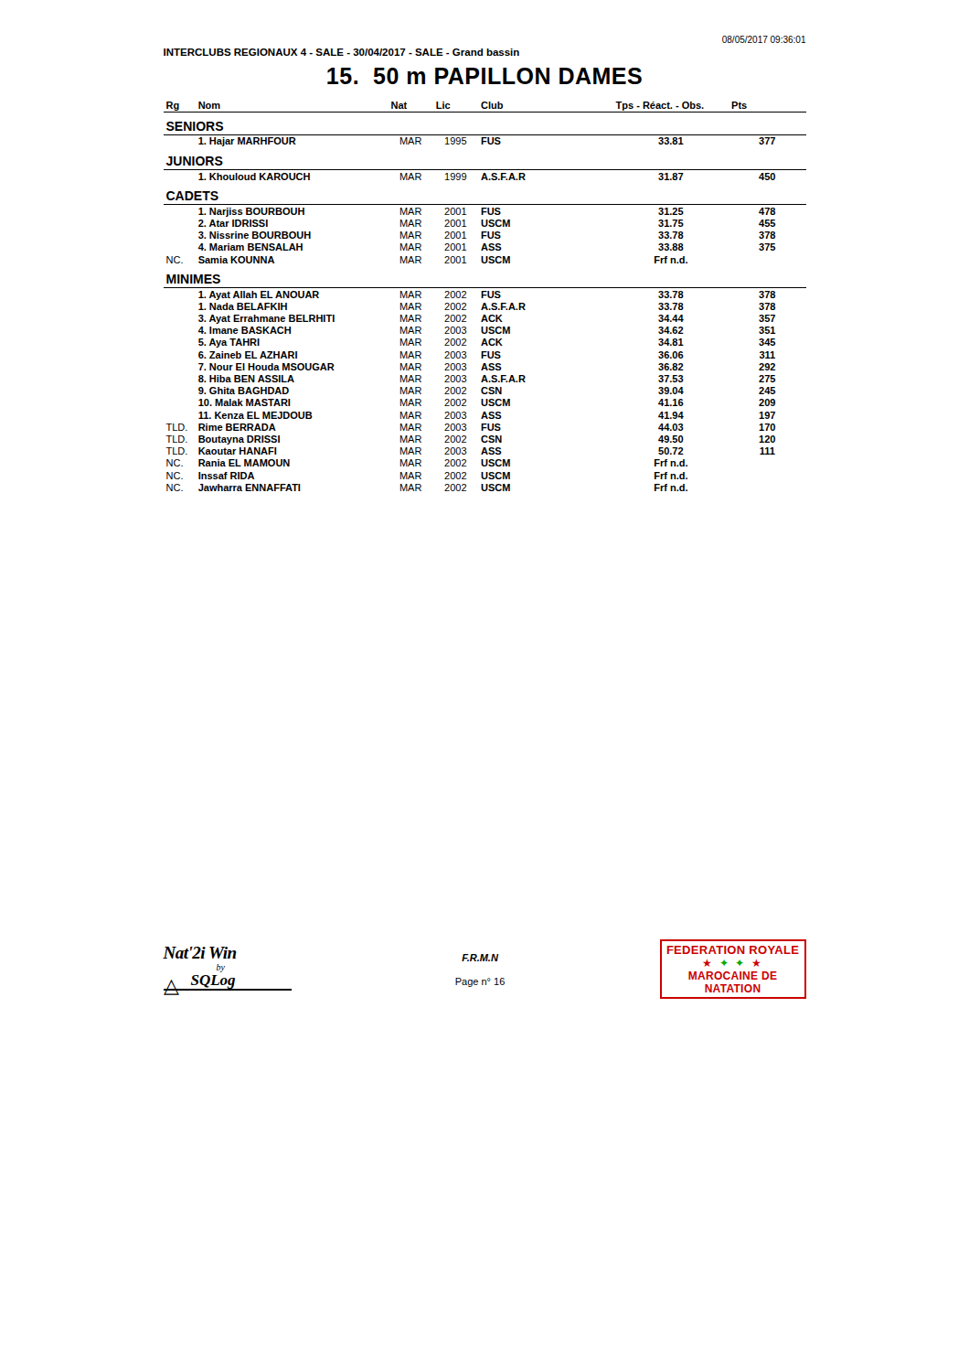08/05/2017 09:36:01
INTERCLUBS REGIONAUX 4 - SALE - 30/04/2017 - SALE - Grand bassin
15. 50 m PAPILLON DAMES
| Rg | Nom | Nat | Lic | Club | Tps - Réact. - Obs. | Pts |
| --- | --- | --- | --- | --- | --- | --- |
| SENIORS |
| | 1. Hajar MARHFOUR | MAR | 1995 | FUS | 33.81 | 377 |
| JUNIORS |
| | 1. Khouloud KAROUCH | MAR | 1999 | A.S.F.A.R | 31.87 | 450 |
| CADETS |
| | 1. Narjiss BOURBOUH | MAR | 2001 | FUS | 31.25 | 478 |
| | 2. Atar IDRISSI | MAR | 2001 | USCM | 31.75 | 455 |
| | 3. Nissrine BOURBOUH | MAR | 2001 | FUS | 33.78 | 378 |
| | 4. Mariam BENSALAH | MAR | 2001 | ASS | 33.88 | 375 |
| NC. | Samia KOUNNA | MAR | 2001 | USCM | Frf n.d. | |
| MINIMES |
| | 1. Ayat Allah EL ANOUAR | MAR | 2002 | FUS | 33.78 | 378 |
| | 1. Nada BELAFKIH | MAR | 2002 | A.S.F.A.R | 33.78 | 378 |
| | 3. Ayat Errahmane BELRHITI | MAR | 2002 | ACK | 34.44 | 357 |
| | 4. Imane BASKACH | MAR | 2003 | USCM | 34.62 | 351 |
| | 5. Aya TAHRI | MAR | 2002 | ACK | 34.81 | 345 |
| | 6. Zaineb EL AZHARI | MAR | 2003 | FUS | 36.06 | 311 |
| | 7. Nour El Houda MSOUGAR | MAR | 2003 | ASS | 36.82 | 292 |
| | 8. Hiba BEN ASSILA | MAR | 2003 | A.S.F.A.R | 37.53 | 275 |
| | 9. Ghita BAGHDAD | MAR | 2002 | CSN | 39.04 | 245 |
| | 10. Malak MASTARI | MAR | 2002 | USCM | 41.16 | 209 |
| | 11. Kenza EL MEJDOUB | MAR | 2003 | ASS | 41.94 | 197 |
| TLD. | Rime BERRADA | MAR | 2003 | FUS | 44.03 | 170 |
| TLD. | Boutayna DRISSI | MAR | 2002 | CSN | 49.50 | 120 |
| TLD. | Kaoutar HANAFI | MAR | 2003 | ASS | 50.72 | 111 |
| NC. | Rania EL MAMOUN | MAR | 2002 | USCM | Frf n.d. | |
| NC. | Inssaf RIDA | MAR | 2002 | USCM | Frf n.d. | |
| NC. | Jawharra ENNAFFATI | MAR | 2002 | USCM | Frf n.d. | |
Nat'2i Win
by
SQLog
△
F.R.M.N
Page n° 16
FEDERATION ROYALE
★ ✦ ✦ ★
MAROCAINE DE NATATION